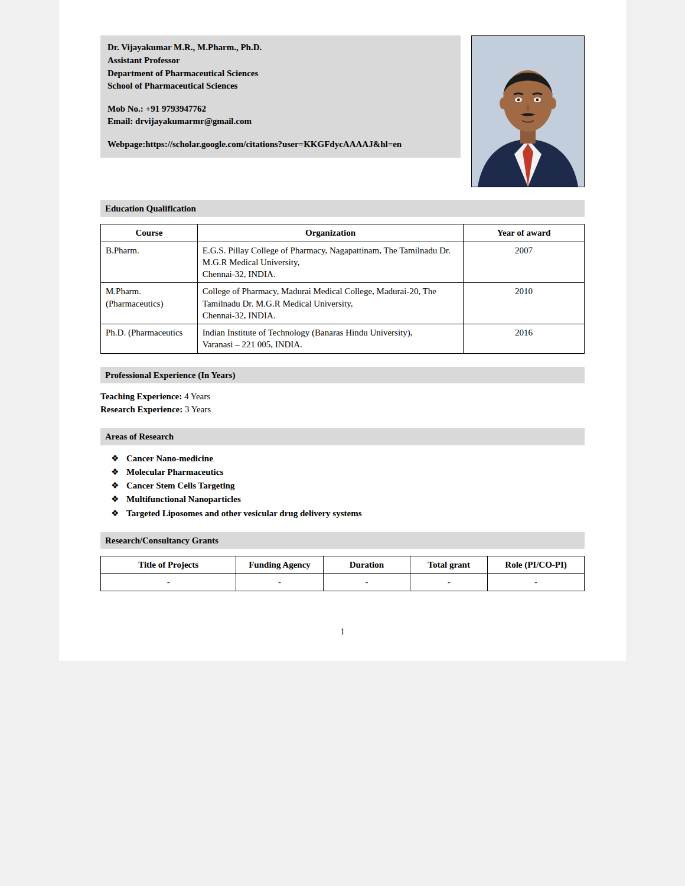Dr. Vijayakumar M.R., M.Pharm., Ph.D.
Assistant Professor
Department of Pharmaceutical Sciences
School of Pharmaceutical Sciences
Mob No.: +91 9793947762
Email: drvijayakumarmr@gmail.com
Webpage:https://scholar.google.com/citations?user=KKGFdycAAAAJ&hl=en
Education Qualification
| Course | Organization | Year of award |
| --- | --- | --- |
| B.Pharm. | E.G.S. Pillay College of Pharmacy, Nagapattinam, The Tamilnadu Dr. M.G.R Medical University, Chennai-32, INDIA. | 2007 |
| M.Pharm. (Pharmaceutics) | College of Pharmacy, Madurai Medical College, Madurai-20, The Tamilnadu Dr. M.G.R Medical University, Chennai-32, INDIA. | 2010 |
| Ph.D. (Pharmaceutics | Indian Institute of Technology (Banaras Hindu University), Varanasi – 221 005, INDIA. | 2016 |
Professional Experience (In Years)
Teaching Experience: 4 Years
Research Experience: 3 Years
Areas of Research
Cancer Nano-medicine
Molecular Pharmaceutics
Cancer Stem Cells Targeting
Multifunctional Nanoparticles
Targeted Liposomes and other vesicular drug delivery systems
Research/Consultancy Grants
| Title of Projects | Funding Agency | Duration | Total grant | Role (PI/CO-PI) |
| --- | --- | --- | --- | --- |
| - | - | - | - | - |
1